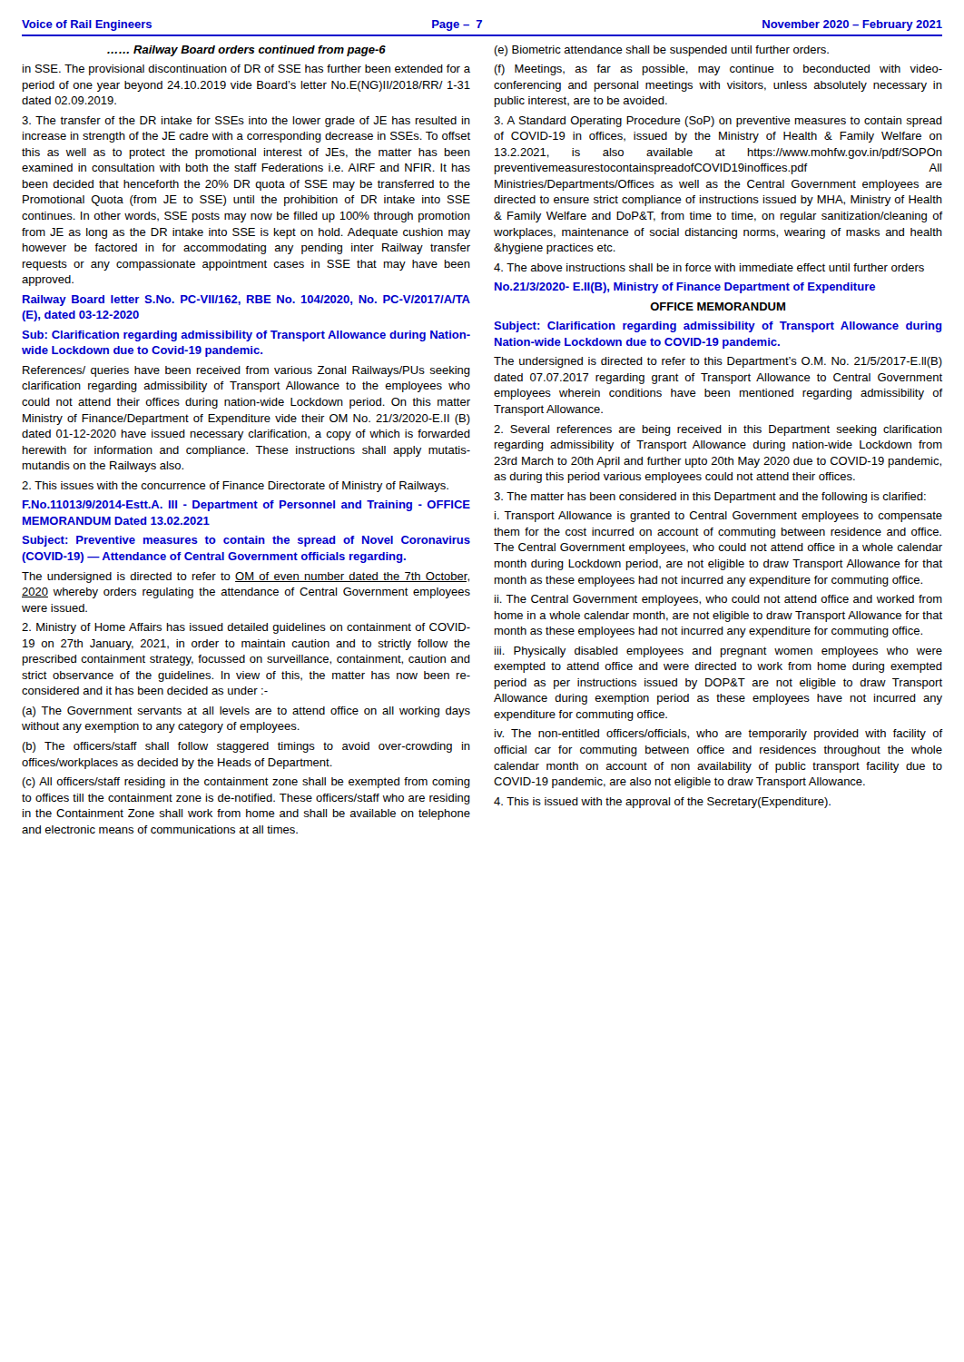Voice of Rail Engineers
Page – 7
November 2020 – February 2021
…… Railway Board orders continued from page-6
in SSE. The provisional discontinuation of DR of SSE has further been extended for a period of one year beyond 24.10.2019 vide Board’s letter No.E(NG)II/2018/RR/ 1-31 dated 02.09.2019.
3. The transfer of the DR intake for SSEs into the lower grade of JE has resulted in increase in strength of the JE cadre with a corresponding decrease in SSEs. To offset this as well as to protect the promotional interest of JEs, the matter has been examined in consultation with both the staff Federations i.e. AIRF and NFIR. It has been decided that henceforth the 20% DR quota of SSE may be transferred to the Promotional Quota (from JE to SSE) until the prohibition of DR intake into SSE continues. In other words, SSE posts may now be filled up 100% through promotion from JE as long as the DR intake into SSE is kept on hold. Adequate cushion may however be factored in for accommodating any pending inter Railway transfer requests or any compassionate appointment cases in SSE that may have been approved.
Railway Board letter S.No. PC-VII/162, RBE No. 104/2020, No. PC-V/2017/A/TA (E), dated 03-12-2020
Sub: Clarification regarding admissibility of Transport Allowance during Nation-wide Lockdown due to Covid-19 pandemic.
References/ queries have been received from various Zonal Railways/PUs seeking clarification regarding admissibility of Transport Allowance to the employees who could not attend their offices during nation-wide Lockdown period. On this matter Ministry of Finance/Department of Expenditure vide their OM No. 21/3/2020-E.II (B) dated 01-12-2020 have issued necessary clarification, a copy of which is forwarded herewith for information and compliance. These instructions shall apply mutatis-mutandis on the Railways also.
2. This issues with the concurrence of Finance Directorate of Ministry of Railways.
F.No.11013/9/2014-Estt.A. III - Department of Personnel and Training - OFFICE MEMORANDUM Dated 13.02.2021
Subject: Preventive measures to contain the spread of Novel Coronavirus (COVID-19) — Attendance of Central Government officials regarding.
The undersigned is directed to refer to OM of even number dated the 7th October, 2020 whereby orders regulating the attendance of Central Government employees were issued.
2. Ministry of Home Affairs has issued detailed guidelines on containment of COVID-19 on 27th January, 2021, in order to maintain caution and to strictly follow the prescribed containment strategy, focussed on surveillance, containment, caution and strict observance of the guidelines. In view of this, the matter has now been re-considered and it has been decided as under :-
(a) The Government servants at all levels are to attend office on all working days without any exemption to any category of employees.
(b) The officers/staff shall follow staggered timings to avoid over-crowding in offices/workplaces as decided by the Heads of Department.
(c) All officers/staff residing in the containment zone shall be exempted from coming to offices till the containment zone is de-notified. These officers/staff who are residing in the Containment Zone shall work from home and shall be available on telephone and electronic means of communications at all times.
(e) Biometric attendance shall be suspended until further orders.
(f) Meetings, as far as possible, may continue to beconducted with video-conferencing and personal meetings with visitors, unless absolutely necessary in public interest, are to be avoided.
3. A Standard Operating Procedure (SoP) on preventive measures to contain spread of COVID-19 in offices, issued by the Ministry of Health & Family Welfare on 13.2.2021, is also available at https://www.mohfw.gov.in/pdf/SOPOn preventivemeasurestocontainspreadofCOVID19inoffices.pdf All Ministries/Departments/Offices as well as the Central Government employees are directed to ensure strict compliance of instructions issued by MHA, Ministry of Health & Family Welfare and DoP&T, from time to time, on regular sanitization/cleaning of workplaces, maintenance of social distancing norms, wearing of masks and health &hygiene practices etc.
4. The above instructions shall be in force with immediate effect until further orders
No.21/3/2020- E.II(B), Ministry of Finance Department of Expenditure
OFFICE MEMORANDUM
Subject: Clarification regarding admissibility of Transport Allowance during Nation-wide Lockdown due to COVID-19 pandemic.
The undersigned is directed to refer to this Department’s O.M. No. 21/5/2017-E.ll(B) dated 07.07.2017 regarding grant of Transport Allowance to Central Government employees wherein conditions have been mentioned regarding admissibility of Transport Allowance.
2. Several references are being received in this Department seeking clarification regarding admissibility of Transport Allowance during nation-wide Lockdown from 23rd March to 20th April and further upto 20th May 2020 due to COVID-19 pandemic, as during this period various employees could not attend their offices.
3. The matter has been considered in this Department and the following is clarified:
i. Transport Allowance is granted to Central Government employees to compensate them for the cost incurred on account of commuting between residence and office. The Central Government employees, who could not attend office in a whole calendar month during Lockdown period, are not eligible to draw Transport Allowance for that month as these employees had not incurred any expenditure for commuting office.
ii. The Central Government employees, who could not attend office and worked from home in a whole calendar month, are not eligible to draw Transport Allowance for that month as these employees had not incurred any expenditure for commuting office.
iii. Physically disabled employees and pregnant women employees who were exempted to attend office and were directed to work from home during exempted period as per instructions issued by DOP&T are not eligible to draw Transport Allowance during exemption period as these employees have not incurred any expenditure for commuting office.
iv. The non-entitled officers/officials, who are temporarily provided with facility of official car for commuting between office and residences throughout the whole calendar month on account of non availability of public transport facility due to COVID-19 pandemic, are also not eligible to draw Transport Allowance.
4. This is issued with the approval of the Secretary(Expenditure).